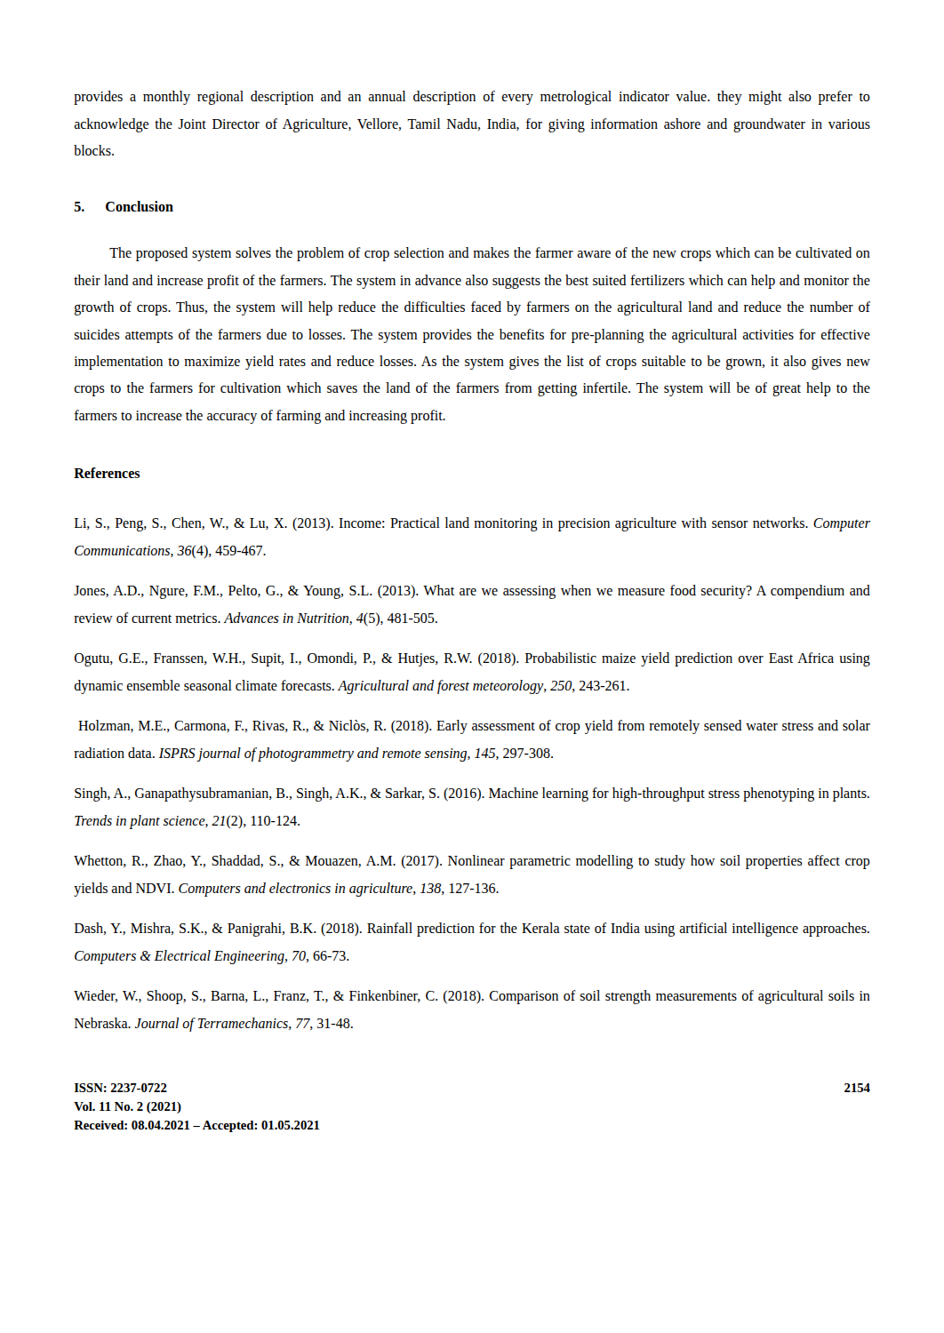provides a monthly regional description and an annual description of every metrological indicator value. they might also prefer to acknowledge the Joint Director of Agriculture, Vellore, Tamil Nadu, India, for giving information ashore and groundwater in various blocks.
5. Conclusion
The proposed system solves the problem of crop selection and makes the farmer aware of the new crops which can be cultivated on their land and increase profit of the farmers. The system in advance also suggests the best suited fertilizers which can help and monitor the growth of crops. Thus, the system will help reduce the difficulties faced by farmers on the agricultural land and reduce the number of suicides attempts of the farmers due to losses. The system provides the benefits for pre-planning the agricultural activities for effective implementation to maximize yield rates and reduce losses. As the system gives the list of crops suitable to be grown, it also gives new crops to the farmers for cultivation which saves the land of the farmers from getting infertile. The system will be of great help to the farmers to increase the accuracy of farming and increasing profit.
References
Li, S., Peng, S., Chen, W., & Lu, X. (2013). Income: Practical land monitoring in precision agriculture with sensor networks. Computer Communications, 36(4), 459-467.
Jones, A.D., Ngure, F.M., Pelto, G., & Young, S.L. (2013). What are we assessing when we measure food security? A compendium and review of current metrics. Advances in Nutrition, 4(5), 481-505.
Ogutu, G.E., Franssen, W.H., Supit, I., Omondi, P., & Hutjes, R.W. (2018). Probabilistic maize yield prediction over East Africa using dynamic ensemble seasonal climate forecasts. Agricultural and forest meteorology, 250, 243-261.
Holzman, M.E., Carmona, F., Rivas, R., & Niclòs, R. (2018). Early assessment of crop yield from remotely sensed water stress and solar radiation data. ISPRS journal of photogrammetry and remote sensing, 145, 297-308.
Singh, A., Ganapathysubramanian, B., Singh, A.K., & Sarkar, S. (2016). Machine learning for high-throughput stress phenotyping in plants. Trends in plant science, 21(2), 110-124.
Whetton, R., Zhao, Y., Shaddad, S., & Mouazen, A.M. (2017). Nonlinear parametric modelling to study how soil properties affect crop yields and NDVI. Computers and electronics in agriculture, 138, 127-136.
Dash, Y., Mishra, S.K., & Panigrahi, B.K. (2018). Rainfall prediction for the Kerala state of India using artificial intelligence approaches. Computers & Electrical Engineering, 70, 66-73.
Wieder, W., Shoop, S., Barna, L., Franz, T., & Finkenbiner, C. (2018). Comparison of soil strength measurements of agricultural soils in Nebraska. Journal of Terramechanics, 77, 31-48.
2154
ISSN: 2237-0722
Vol. 11 No. 2 (2021)
Received: 08.04.2021 – Accepted: 01.05.2021